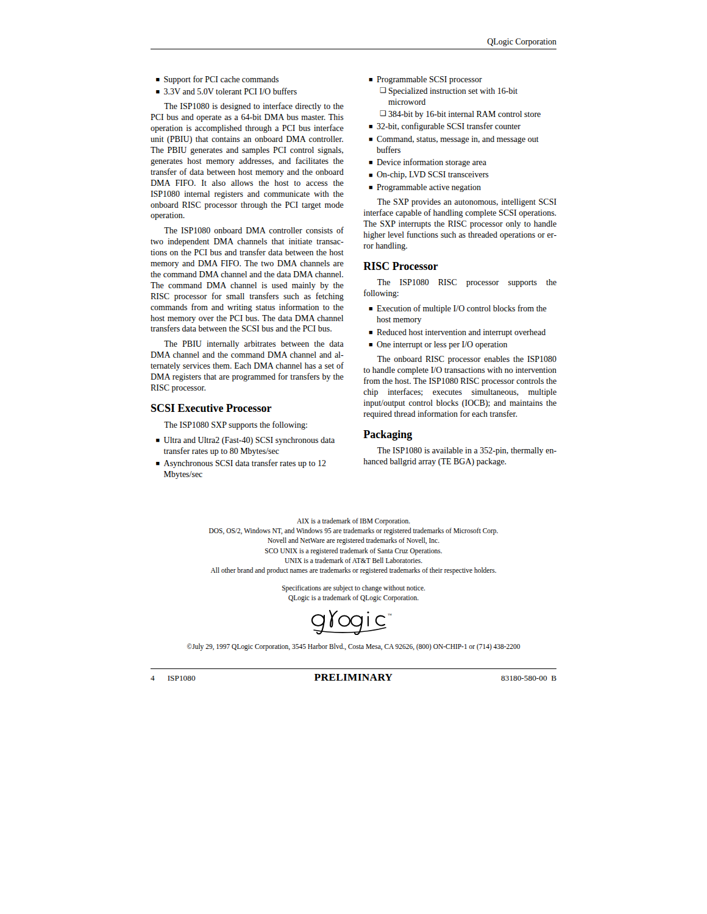QLogic Corporation
Support for PCI cache commands
3.3V and 5.0V tolerant PCI I/O buffers
The ISP1080 is designed to interface directly to the PCI bus and operate as a 64-bit DMA bus master. This operation is accomplished through a PCI bus interface unit (PBIU) that contains an onboard DMA controller. The PBIU generates and samples PCI control signals, generates host memory addresses, and facilitates the transfer of data between host memory and the onboard DMA FIFO. It also allows the host to access the ISP1080 internal registers and communicate with the onboard RISC processor through the PCI target mode operation.
The ISP1080 onboard DMA controller consists of two independent DMA channels that initiate transactions on the PCI bus and transfer data between the host memory and DMA FIFO. The two DMA channels are the command DMA channel and the data DMA channel. The command DMA channel is used mainly by the RISC processor for small transfers such as fetching commands from and writing status information to the host memory over the PCI bus. The data DMA channel transfers data between the SCSI bus and the PCI bus.
The PBIU internally arbitrates between the data DMA channel and the command DMA channel and alternately services them. Each DMA channel has a set of DMA registers that are programmed for transfers by the RISC processor.
SCSI Executive Processor
The ISP1080 SXP supports the following:
Ultra and Ultra2 (Fast-40) SCSI synchronous data transfer rates up to 80 Mbytes/sec
Asynchronous SCSI data transfer rates up to 12 Mbytes/sec
Programmable SCSI processor
Specialized instruction set with 16-bit microword
384-bit by 16-bit internal RAM control store
32-bit, configurable SCSI transfer counter
Command, status, message in, and message out buffers
Device information storage area
On-chip, LVD SCSI transceivers
Programmable active negation
The SXP provides an autonomous, intelligent SCSI interface capable of handling complete SCSI operations. The SXP interrupts the RISC processor only to handle higher level functions such as threaded operations or error handling.
RISC Processor
The ISP1080 RISC processor supports the following:
Execution of multiple I/O control blocks from the host memory
Reduced host intervention and interrupt overhead
One interrupt or less per I/O operation
The onboard RISC processor enables the ISP1080 to handle complete I/O transactions with no intervention from the host. The ISP1080 RISC processor controls the chip interfaces; executes simultaneous, multiple input/output control blocks (IOCB); and maintains the required thread information for each transfer.
Packaging
The ISP1080 is available in a 352-pin, thermally enhanced ballgrid array (TE BGA) package.
AIX is a trademark of IBM Corporation.
DOS, OS/2, Windows NT, and Windows 95 are trademarks or registered trademarks of Microsoft Corp.
Novell and NetWare are registered trademarks of Novell, Inc.
SCO UNIX is a registered trademark of Santa Cruz Operations.
UNIX is a trademark of AT&T Bell Laboratories.
All other brand and product names are trademarks or registered trademarks of their respective holders.
Specifications are subject to change without notice.
QLogic is a trademark of QLogic Corporation.
™
©July 29, 1997 QLogic Corporation, 3545 Harbor Blvd., Costa Mesa, CA 92626, (800) ON-CHIP-1 or (714) 438-2200
4 ISP1080
PRELIMINARY
83180-580-00 B